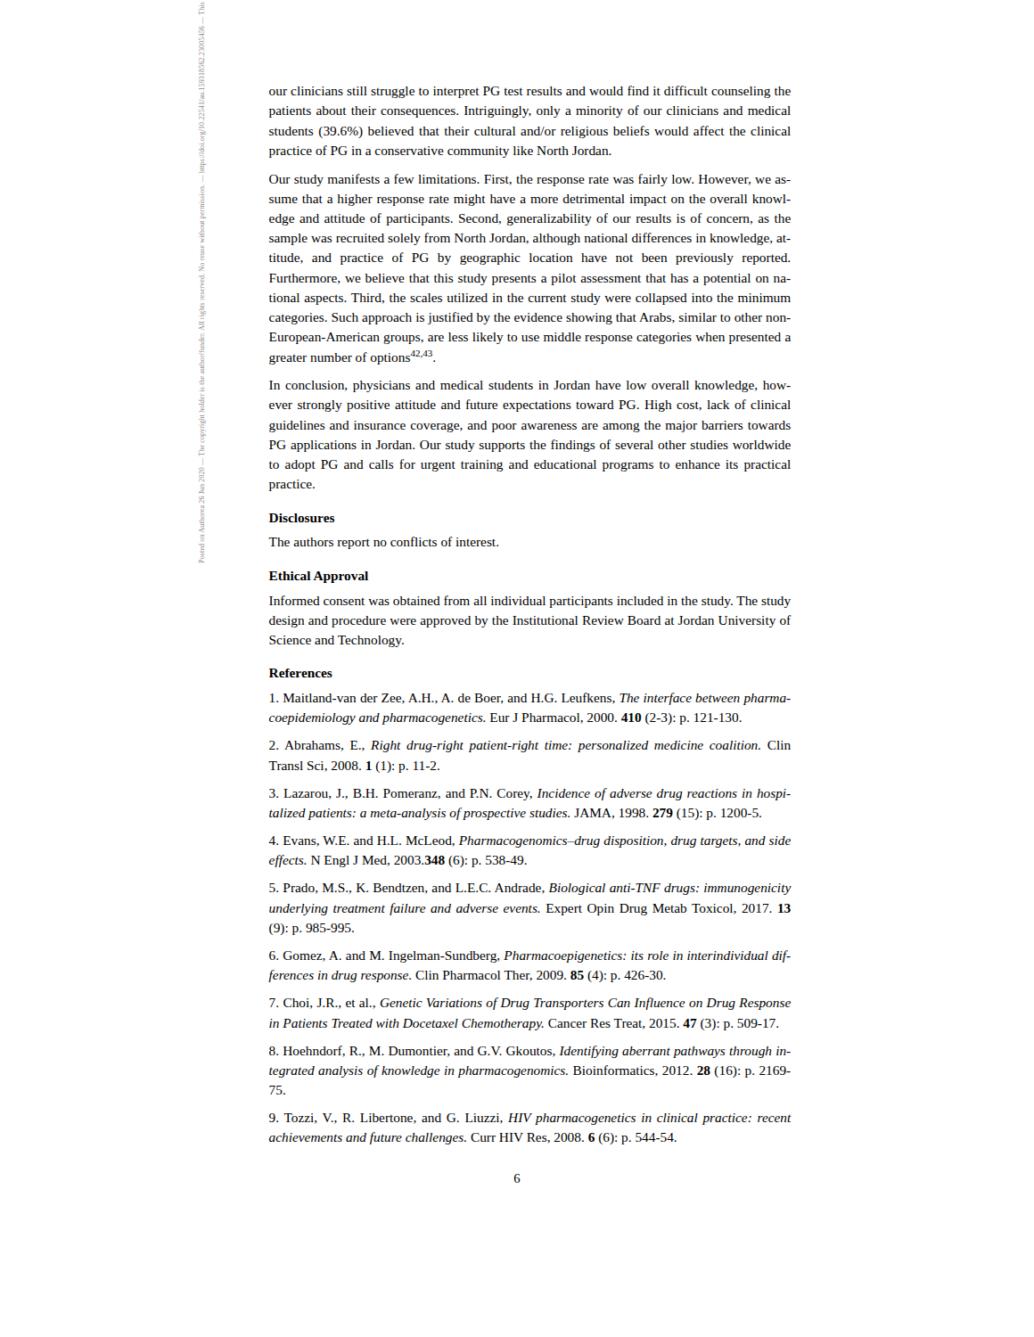Posted on Authorea 26 Jun 2020 — The copyright holder is the author/funder. All rights reserved. No reuse without permission. — https://doi.org/10.22541/au.159318562.23005456 — This a preprint and has not been peer reviewed. Data may be preliminary
our clinicians still struggle to interpret PG test results and would find it difficult counseling the patients about their consequences. Intriguingly, only a minority of our clinicians and medical students (39.6%) believed that their cultural and/or religious beliefs would affect the clinical practice of PG in a conservative community like North Jordan.
Our study manifests a few limitations. First, the response rate was fairly low. However, we assume that a higher response rate might have a more detrimental impact on the overall knowledge and attitude of participants. Second, generalizability of our results is of concern, as the sample was recruited solely from North Jordan, although national differences in knowledge, attitude, and practice of PG by geographic location have not been previously reported. Furthermore, we believe that this study presents a pilot assessment that has a potential on national aspects. Third, the scales utilized in the current study were collapsed into the minimum categories. Such approach is justified by the evidence showing that Arabs, similar to other non-European-American groups, are less likely to use middle response categories when presented a greater number of options42,43.
In conclusion, physicians and medical students in Jordan have low overall knowledge, however strongly positive attitude and future expectations toward PG. High cost, lack of clinical guidelines and insurance coverage, and poor awareness are among the major barriers towards PG applications in Jordan. Our study supports the findings of several other studies worldwide to adopt PG and calls for urgent training and educational programs to enhance its practical practice.
Disclosures
The authors report no conflicts of interest.
Ethical Approval
Informed consent was obtained from all individual participants included in the study. The study design and procedure were approved by the Institutional Review Board at Jordan University of Science and Technology.
References
1. Maitland-van der Zee, A.H., A. de Boer, and H.G. Leufkens, The interface between pharmacoepidemiology and pharmacogenetics. Eur J Pharmacol, 2000. 410 (2-3): p. 121-130.
2. Abrahams, E., Right drug-right patient-right time: personalized medicine coalition. Clin Transl Sci, 2008. 1 (1): p. 11-2.
3. Lazarou, J., B.H. Pomeranz, and P.N. Corey, Incidence of adverse drug reactions in hospitalized patients: a meta-analysis of prospective studies. JAMA, 1998. 279 (15): p. 1200-5.
4. Evans, W.E. and H.L. McLeod, Pharmacogenomics–drug disposition, drug targets, and side effects. N Engl J Med, 2003.348 (6): p. 538-49.
5. Prado, M.S., K. Bendtzen, and L.E.C. Andrade, Biological anti-TNF drugs: immunogenicity underlying treatment failure and adverse events. Expert Opin Drug Metab Toxicol, 2017. 13 (9): p. 985-995.
6. Gomez, A. and M. Ingelman-Sundberg, Pharmacoepigenetics: its role in interindividual differences in drug response. Clin Pharmacol Ther, 2009. 85 (4): p. 426-30.
7. Choi, J.R., et al., Genetic Variations of Drug Transporters Can Influence on Drug Response in Patients Treated with Docetaxel Chemotherapy. Cancer Res Treat, 2015. 47 (3): p. 509-17.
8. Hoehndorf, R., M. Dumontier, and G.V. Gkoutos, Identifying aberrant pathways through integrated analysis of knowledge in pharmacogenomics. Bioinformatics, 2012. 28 (16): p. 2169-75.
9. Tozzi, V., R. Libertone, and G. Liuzzi, HIV pharmacogenetics in clinical practice: recent achievements and future challenges. Curr HIV Res, 2008. 6 (6): p. 544-54.
6